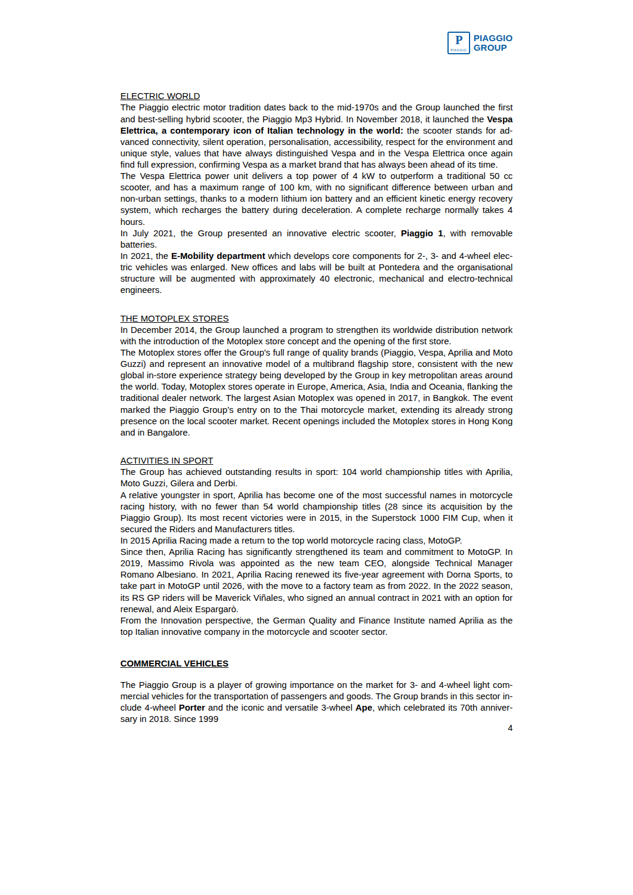PPIAGGIO
PIAGGIO
GROUP
ELECTRIC WORLD
The Piaggio electric motor tradition dates back to the mid-1970s and the Group launched the first and best-selling hybrid scooter, the Piaggio Mp3 Hybrid. In November 2018, it launched the Vespa Elettrica, a contemporary icon of Italian technology in the world: the scooter stands for advanced connectivity, silent operation, personalisation, accessibility, respect for the environment and unique style, values that have always distinguished Vespa and in the Vespa Elettrica once again find full expression, confirming Vespa as a market brand that has always been ahead of its time.
The Vespa Elettrica power unit delivers a top power of 4 kW to outperform a traditional 50 cc scooter, and has a maximum range of 100 km, with no significant difference between urban and non-urban settings, thanks to a modern lithium ion battery and an efficient kinetic energy recovery system, which recharges the battery during deceleration. A complete recharge normally takes 4 hours.
In July 2021, the Group presented an innovative electric scooter, Piaggio 1, with removable batteries.
In 2021, the E-Mobility department which develops core components for 2-, 3- and 4-wheel electric vehicles was enlarged. New offices and labs will be built at Pontedera and the organisational structure will be augmented with approximately 40 electronic, mechanical and electro-technical engineers.
THE MOTOPLEX STORES
In December 2014, the Group launched a program to strengthen its worldwide distribution network with the introduction of the Motoplex store concept and the opening of the first store.
The Motoplex stores offer the Group's full range of quality brands (Piaggio, Vespa, Aprilia and Moto Guzzi) and represent an innovative model of a multibrand flagship store, consistent with the new global in-store experience strategy being developed by the Group in key metropolitan areas around the world. Today, Motoplex stores operate in Europe, America, Asia, India and Oceania, flanking the traditional dealer network. The largest Asian Motoplex was opened in 2017, in Bangkok. The event marked the Piaggio Group’s entry on to the Thai motorcycle market, extending its already strong presence on the local scooter market. Recent openings included the Motoplex stores in Hong Kong and in Bangalore.
ACTIVITIES IN SPORT
The Group has achieved outstanding results in sport: 104 world championship titles with Aprilia, Moto Guzzi, Gilera and Derbi.
A relative youngster in sport, Aprilia has become one of the most successful names in motorcycle racing history, with no fewer than 54 world championship titles (28 since its acquisition by the Piaggio Group). Its most recent victories were in 2015, in the Superstock 1000 FIM Cup, when it secured the Riders and Manufacturers titles.
In 2015 Aprilia Racing made a return to the top world motorcycle racing class, MotoGP.
Since then, Aprilia Racing has significantly strengthened its team and commitment to MotoGP. In 2019, Massimo Rivola was appointed as the new team CEO, alongside Technical Manager Romano Albesiano. In 2021, Aprilia Racing renewed its five-year agreement with Dorna Sports, to take part in MotoGP until 2026, with the move to a factory team as from 2022. In the 2022 season, its RS GP riders will be Maverick Viñales, who signed an annual contract in 2021 with an option for renewal, and Aleix Espargarò.
From the Innovation perspective, the German Quality and Finance Institute named Aprilia as the top Italian innovative company in the motorcycle and scooter sector.
COMMERCIAL VEHICLES
The Piaggio Group is a player of growing importance on the market for 3- and 4-wheel light commercial vehicles for the transportation of passengers and goods. The Group brands in this sector include 4-wheel Porter and the iconic and versatile 3-wheel Ape, which celebrated its 70th anniversary in 2018. Since 1999
4